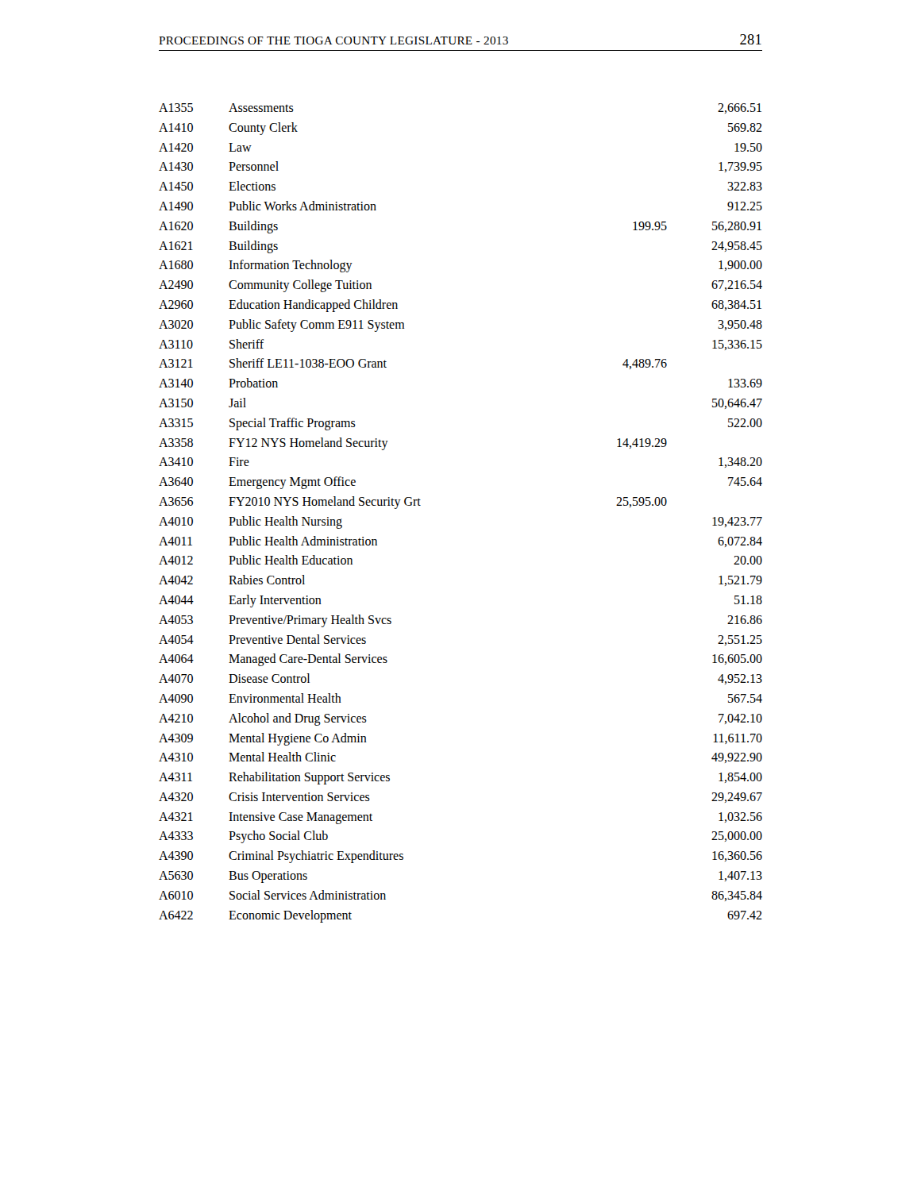Proceedings of the Tioga County Legislature - 2013 281
| A1355 | Assessments | | 2,666.51 |
| A1410 | County Clerk | | 569.82 |
| A1420 | Law | | 19.50 |
| A1430 | Personnel | | 1,739.95 |
| A1450 | Elections | | 322.83 |
| A1490 | Public Works Administration | | 912.25 |
| A1620 | Buildings | 199.95 | 56,280.91 |
| A1621 | Buildings | | 24,958.45 |
| A1680 | Information Technology | | 1,900.00 |
| A2490 | Community College Tuition | | 67,216.54 |
| A2960 | Education Handicapped Children | | 68,384.51 |
| A3020 | Public Safety Comm E911 System | | 3,950.48 |
| A3110 | Sheriff | | 15,336.15 |
| A3121 | Sheriff LE11-1038-EOO Grant | 4,489.76 | |
| A3140 | Probation | | 133.69 |
| A3150 | Jail | | 50,646.47 |
| A3315 | Special Traffic Programs | | 522.00 |
| A3358 | FY12 NYS Homeland Security | 14,419.29 | |
| A3410 | Fire | | 1,348.20 |
| A3640 | Emergency Mgmt Office | | 745.64 |
| A3656 | FY2010 NYS Homeland Security Grt | 25,595.00 | |
| A4010 | Public Health Nursing | | 19,423.77 |
| A4011 | Public Health Administration | | 6,072.84 |
| A4012 | Public Health Education | | 20.00 |
| A4042 | Rabies Control | | 1,521.79 |
| A4044 | Early Intervention | | 51.18 |
| A4053 | Preventive/Primary Health Svcs | | 216.86 |
| A4054 | Preventive Dental Services | | 2,551.25 |
| A4064 | Managed Care-Dental Services | | 16,605.00 |
| A4070 | Disease Control | | 4,952.13 |
| A4090 | Environmental Health | | 567.54 |
| A4210 | Alcohol and Drug Services | | 7,042.10 |
| A4309 | Mental Hygiene Co Admin | | 11,611.70 |
| A4310 | Mental Health Clinic | | 49,922.90 |
| A4311 | Rehabilitation Support Services | | 1,854.00 |
| A4320 | Crisis Intervention Services | | 29,249.67 |
| A4321 | Intensive Case Management | | 1,032.56 |
| A4333 | Psycho Social Club | | 25,000.00 |
| A4390 | Criminal Psychiatric Expenditures | | 16,360.56 |
| A5630 | Bus Operations | | 1,407.13 |
| A6010 | Social Services Administration | | 86,345.84 |
| A6422 | Economic Development | | 697.42 |